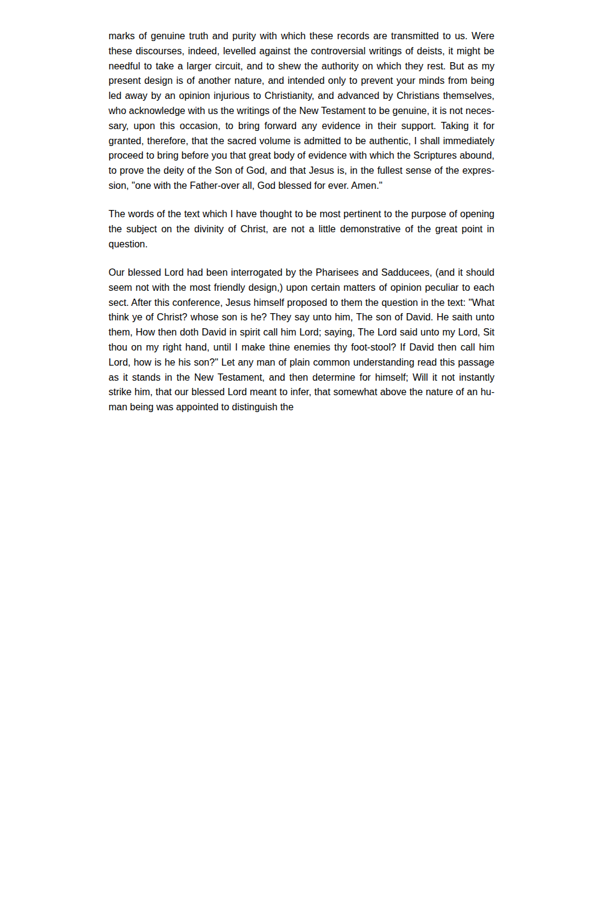marks of genuine truth and purity with which these records are transmitted to us. Were these discourses, indeed, levelled against the controversial writings of deists, it might be needful to take a larger circuit, and to shew the authority on which they rest. But as my present design is of another nature, and intended only to prevent your minds from being led away by an opinion injurious to Christianity, and advanced by Christians themselves, who acknowledge with us the writings of the New Testament to be genuine, it is not necessary, upon this occasion, to bring forward any evidence in their support. Taking it for granted, therefore, that the sacred volume is admitted to be authentic, I shall immediately proceed to bring before you that great body of evidence with which the Scriptures abound, to prove the deity of the Son of God, and that Jesus is, in the fullest sense of the expression, "one with the Father-over all, God blessed for ever. Amen."
The words of the text which I have thought to be most pertinent to the purpose of opening the subject on the divinity of Christ, are not a little demonstrative of the great point in question.
Our blessed Lord had been interrogated by the Pharisees and Sadducees, (and it should seem not with the most friendly design,) upon certain matters of opinion peculiar to each sect. After this conference, Jesus himself proposed to them the question in the text: "What think ye of Christ? whose son is he? They say unto him, The son of David. He saith unto them, How then doth David in spirit call him Lord; saying, The Lord said unto my Lord, Sit thou on my right hand, until I make thine enemies thy foot-stool? If David then call him Lord, how is he his son?" Let any man of plain common understanding read this passage as it stands in the New Testament, and then determine for himself; Will it not instantly strike him, that our blessed Lord meant to infer, that somewhat above the nature of an human being was appointed to distinguish the